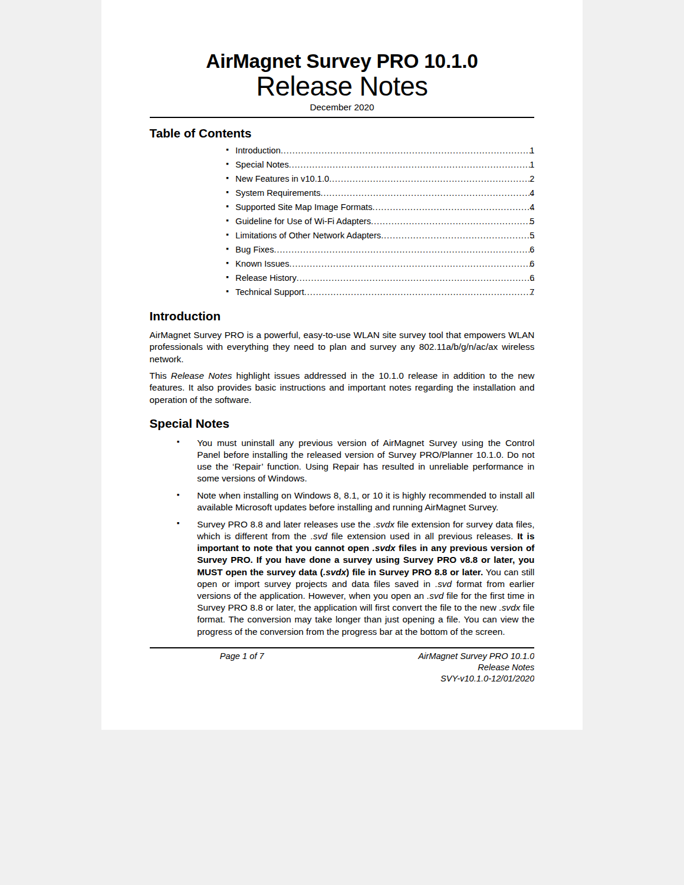AirMagnet Survey PRO 10.1.0
Release Notes
December 2020
Table of Contents
1 Introduction.................................................................................................................................................................
1 Special Notes.............................................................................................................................................................
2 New Features in v10.1.0.........................................................................................................................................
4 System Requirements..............................................................................................................................................
4 Supported Site Map Image Formats.................................................................................................................
5 Guideline for Use of Wi-Fi Adapters................................................................................................................
5 Limitations of Other Network Adapters...........................................................................................................
6 Bug Fixes.....................................................................................................................................................................
6 Known Issues.............................................................................................................................................................
6 Release History..........................................................................................................................................................
7 Technical Support.....................................................................................................................................................
Introduction
AirMagnet Survey PRO is a powerful, easy-to-use WLAN site survey tool that empowers WLAN professionals with everything they need to plan and survey any 802.11a/b/g/n/ac/ax wireless network.
This Release Notes highlight issues addressed in the 10.1.0 release in addition to the new features. It also provides basic instructions and important notes regarding the installation and operation of the software.
Special Notes
You must uninstall any previous version of AirMagnet Survey using the Control Panel before installing the released version of Survey PRO/Planner 10.1.0. Do not use the ‘Repair’ function. Using Repair has resulted in unreliable performance in some versions of Windows.
Note when installing on Windows 8, 8.1, or 10 it is highly recommended to install all available Microsoft updates before installing and running AirMagnet Survey.
Survey PRO 8.8 and later releases use the .svdx file extension for survey data files, which is different from the .svd file extension used in all previous releases. It is important to note that you cannot open .svdx files in any previous version of Survey PRO. If you have done a survey using Survey PRO v8.8 or later, you MUST open the survey data (.svdx) file in Survey PRO 8.8 or later. You can still open or import survey projects and data files saved in .svd format from earlier versions of the application. However, when you open an .svd file for the first time in Survey PRO 8.8 or later, the application will first convert the file to the new .svdx file format. The conversion may take longer than just opening a file. You can view the progress of the conversion from the progress bar at the bottom of the screen.
Page 1 of 7
AirMagnet Survey PRO 10.1.0
Release Notes
SVY-v10.1.0-12/01/2020